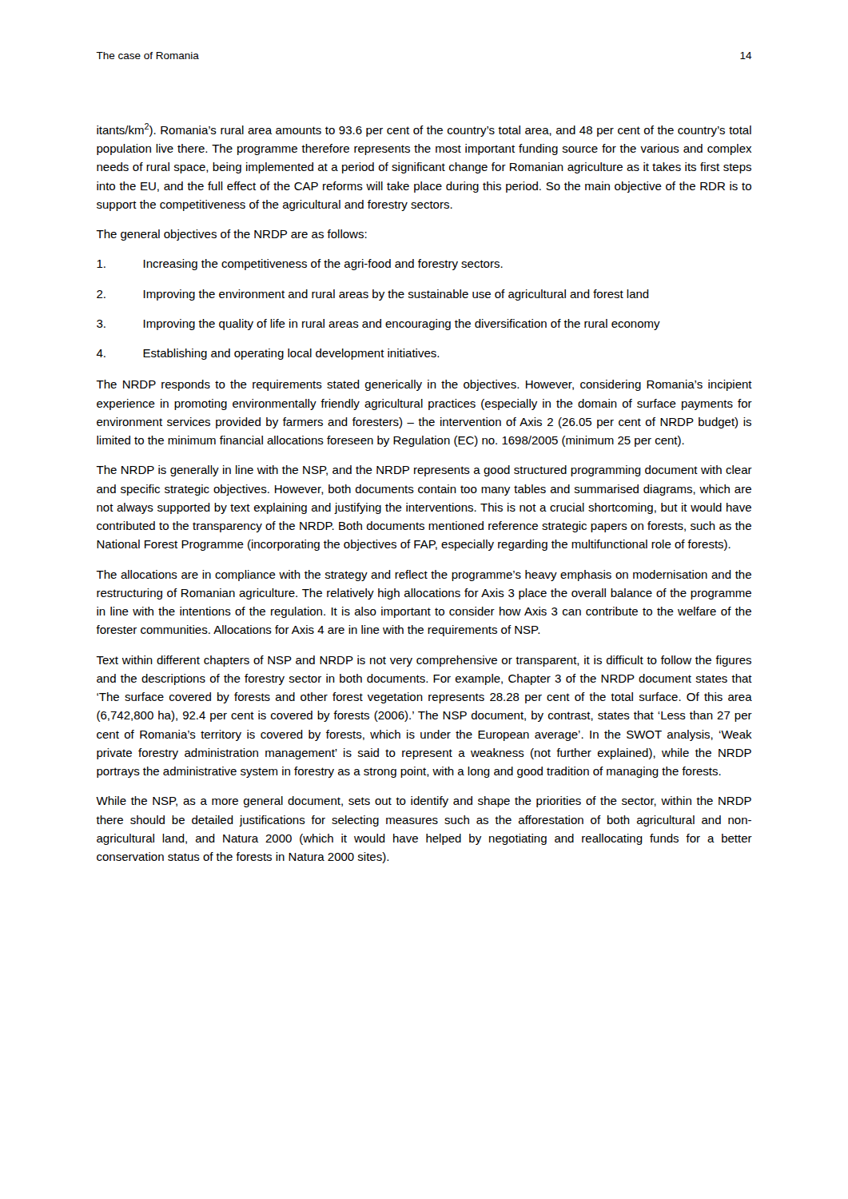The case of Romania 14
itants/km2). Romania’s rural area amounts to 93.6 per cent of the country’s total area, and 48 per cent of the country’s total population live there. The programme therefore represents the most important funding source for the various and complex needs of rural space, being implemented at a period of significant change for Romanian agriculture as it takes its first steps into the EU, and the full effect of the CAP reforms will take place during this period. So the main objective of the RDR is to support the competitiveness of the agricultural and forestry sectors.
The general objectives of the NRDP are as follows:
Increasing the competitiveness of the agri-food and forestry sectors.
Improving the environment and rural areas by the sustainable use of agricultural and forest land
Improving the quality of life in rural areas and encouraging the diversification of the rural economy
Establishing and operating local development initiatives.
The NRDP responds to the requirements stated generically in the objectives. However, considering Romania’s incipient experience in promoting environmentally friendly agricultural practices (especially in the domain of surface payments for environment services provided by farmers and foresters) – the intervention of Axis 2 (26.05 per cent of NRDP budget) is limited to the minimum financial allocations foreseen by Regulation (EC) no. 1698/2005 (minimum 25 per cent).
The NRDP is generally in line with the NSP, and the NRDP represents a good structured programming document with clear and specific strategic objectives. However, both documents contain too many tables and summarised diagrams, which are not always supported by text explaining and justifying the interventions. This is not a crucial shortcoming, but it would have contributed to the transparency of the NRDP. Both documents mentioned reference strategic papers on forests, such as the National Forest Programme (incorporating the objectives of FAP, especially regarding the multifunctional role of forests).
The allocations are in compliance with the strategy and reflect the programme’s heavy emphasis on modernisation and the restructuring of Romanian agriculture. The relatively high allocations for Axis 3 place the overall balance of the programme in line with the intentions of the regulation. It is also important to consider how Axis 3 can contribute to the welfare of the forester communities. Allocations for Axis 4 are in line with the requirements of NSP.
Text within different chapters of NSP and NRDP is not very comprehensive or transparent, it is difficult to follow the figures and the descriptions of the forestry sector in both documents. For example, Chapter 3 of the NRDP document states that ‘The surface covered by forests and other forest vegetation represents 28.28 per cent of the total surface. Of this area (6,742,800 ha), 92.4 per cent is covered by forests (2006).’ The NSP document, by contrast, states that ‘Less than 27 per cent of Romania’s territory is covered by forests, which is under the European average’. In the SWOT analysis, ‘Weak private forestry administration management’ is said to represent a weakness (not further explained), while the NRDP portrays the administrative system in forestry as a strong point, with a long and good tradition of managing the forests.
While the NSP, as a more general document, sets out to identify and shape the priorities of the sector, within the NRDP there should be detailed justifications for selecting measures such as the afforestation of both agricultural and non-agricultural land, and Natura 2000 (which it would have helped by negotiating and reallocating funds for a better conservation status of the forests in Natura 2000 sites).